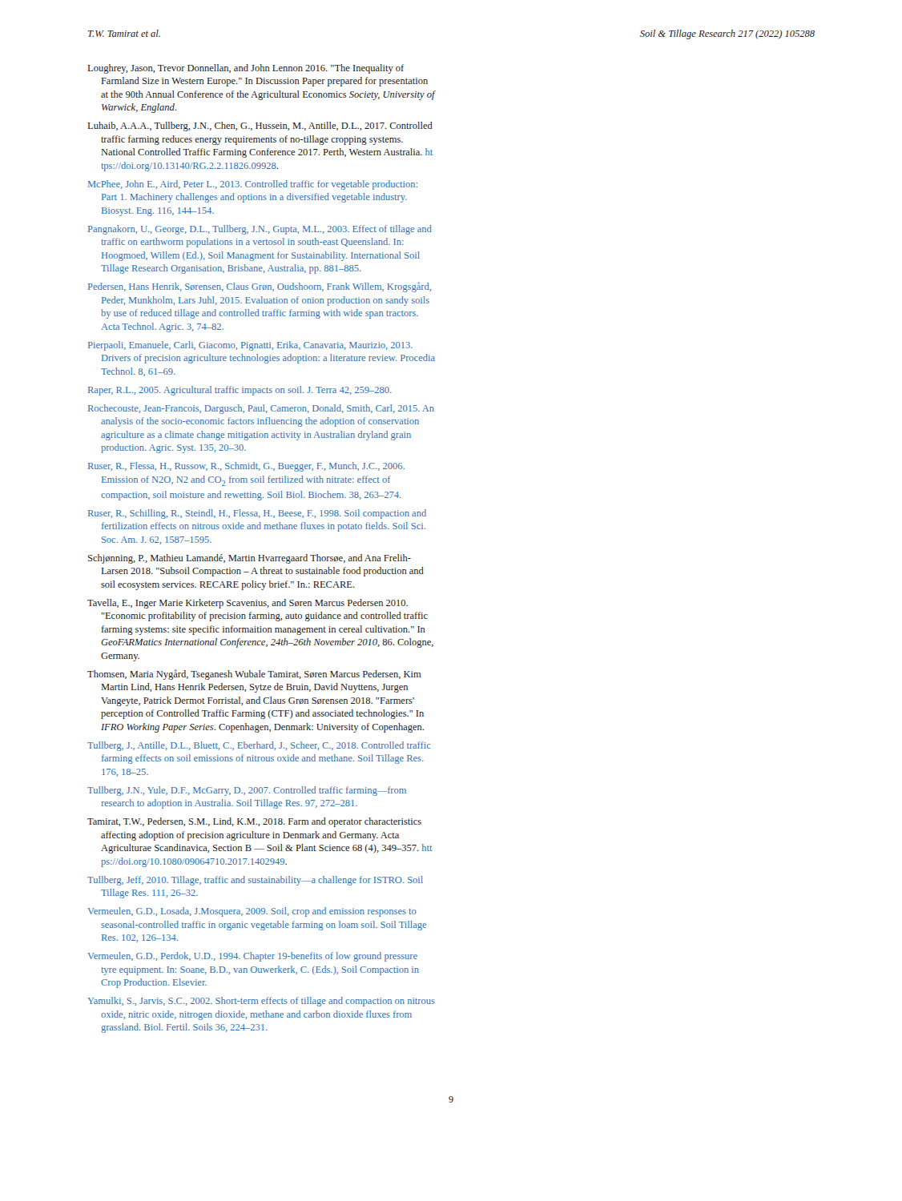T.W. Tamirat et al.
Soil & Tillage Research 217 (2022) 105288
Loughrey, Jason, Trevor Donnellan, and John Lennon 2016. "The Inequality of Farmland Size in Western Europe." In Discussion Paper prepared for presentation at the 90th Annual Conference of the Agricultural Economics Society, University of Warwick, England.
Luhaib, A.A.A., Tullberg, J.N., Chen, G., Hussein, M., Antille, D.L., 2017. Controlled traffic farming reduces energy requirements of no-tillage cropping systems. National Controlled Traffic Farming Conference 2017. Perth, Western Australia. https://doi.org/10.13140/RG.2.2.11826.09928.
McPhee, John E., Aird, Peter L., 2013. Controlled traffic for vegetable production: Part 1. Machinery challenges and options in a diversified vegetable industry. Biosyst. Eng. 116, 144–154.
Pangnakorn, U., George, D.L., Tullberg, J.N., Gupta, M.L., 2003. Effect of tillage and traffic on earthworm populations in a vertosol in south-east Queensland. In: Hoogmoed, Willem (Ed.), Soil Managment for Sustainability. International Soil Tillage Research Organisation, Brisbane, Australia, pp. 881–885.
Pedersen, Hans Henrik, Sørensen, Claus Grøn, Oudshoorn, Frank Willem, Krogsgård, Peder, Munkholm, Lars Juhl, 2015. Evaluation of onion production on sandy soils by use of reduced tillage and controlled traffic farming with wide span tractors. Acta Technol. Agric. 3, 74–82.
Pierpaoli, Emanuele, Carli, Giacomo, Pignatti, Erika, Canavaria, Maurizio, 2013. Drivers of precision agriculture technologies adoption: a literature review. Procedia Technol. 8, 61–69.
Raper, R.L., 2005. Agricultural traffic impacts on soil. J. Terra 42, 259–280.
Rochecouste, Jean-Francois, Dargusch, Paul, Cameron, Donald, Smith, Carl, 2015. An analysis of the socio-economic factors influencing the adoption of conservation agriculture as a climate change mitigation activity in Australian dryland grain production. Agric. Syst. 135, 20–30.
Ruser, R., Flessa, H., Russow, R., Schmidt, G., Buegger, F., Munch, J.C., 2006. Emission of N2O, N2 and CO2 from soil fertilized with nitrate: effect of compaction, soil moisture and rewetting. Soil Biol. Biochem. 38, 263–274.
Ruser, R., Schilling, R., Steindl, H., Flessa, H., Beese, F., 1998. Soil compaction and fertilization effects on nitrous oxide and methane fluxes in potato fields. Soil Sci. Soc. Am. J. 62, 1587–1595.
Schjønning, P., Mathieu Lamandé, Martin Hvarregaard Thorsøe, and Ana Frelih-Larsen 2018. "Subsoil Compaction – A threat to sustainable food production and soil ecosystem services. RECARE policy brief." In.: RECARE.
Tavella, E., Inger Marie Kirketerp Scavenius, and Søren Marcus Pedersen 2010. "Economic profitability of precision farming, auto guidance and controlled traffic farming systems: site specific informaition management in cereal cultivation." In GeoFARMatics International Conference, 24th–26th November 2010, 86. Cologne, Germany.
Thomsen, Maria Nygård, Tseganesh Wubale Tamirat, Søren Marcus Pedersen, Kim Martin Lind, Hans Henrik Pedersen, Sytze de Bruin, David Nuyttens, Jurgen Vangeyte, Patrick Dermot Forristal, and Claus Grøn Sørensen 2018. "Farmers' perception of Controlled Traffic Farming (CTF) and associated technologies." In IFRO Working Paper Series. Copenhagen, Denmark: University of Copenhagen.
Tullberg, J., Antille, D.L., Bluett, C., Eberhard, J., Scheer, C., 2018. Controlled traffic farming effects on soil emissions of nitrous oxide and methane. Soil Tillage Res. 176, 18–25.
Tullberg, J.N., Yule, D.F., McGarry, D., 2007. Controlled traffic farming—from research to adoption in Australia. Soil Tillage Res. 97, 272–281.
Tamirat, T.W., Pedersen, S.M., Lind, K.M., 2018. Farm and operator characteristics affecting adoption of precision agriculture in Denmark and Germany. Acta Agriculturae Scandinavica, Section B — Soil & Plant Science 68 (4), 349–357. https://doi.org/10.1080/09064710.2017.1402949.
Tullberg, Jeff, 2010. Tillage, traffic and sustainability—a challenge for ISTRO. Soil Tillage Res. 111, 26–32.
Vermeulen, G.D., Losada, J.Mosquera, 2009. Soil, crop and emission responses to seasonal-controlled traffic in organic vegetable farming on loam soil. Soil Tillage Res. 102, 126–134.
Vermeulen, G.D., Perdok, U.D., 1994. Chapter 19-benefits of low ground pressure tyre equipment. In: Soane, B.D., van Ouwerkerk, C. (Eds.), Soil Compaction in Crop Production. Elsevier.
Yamulki, S., Jarvis, S.C., 2002. Short-term effects of tillage and compaction on nitrous oxide, nitric oxide, nitrogen dioxide, methane and carbon dioxide fluxes from grassland. Biol. Fertil. Soils 36, 224–231.
9